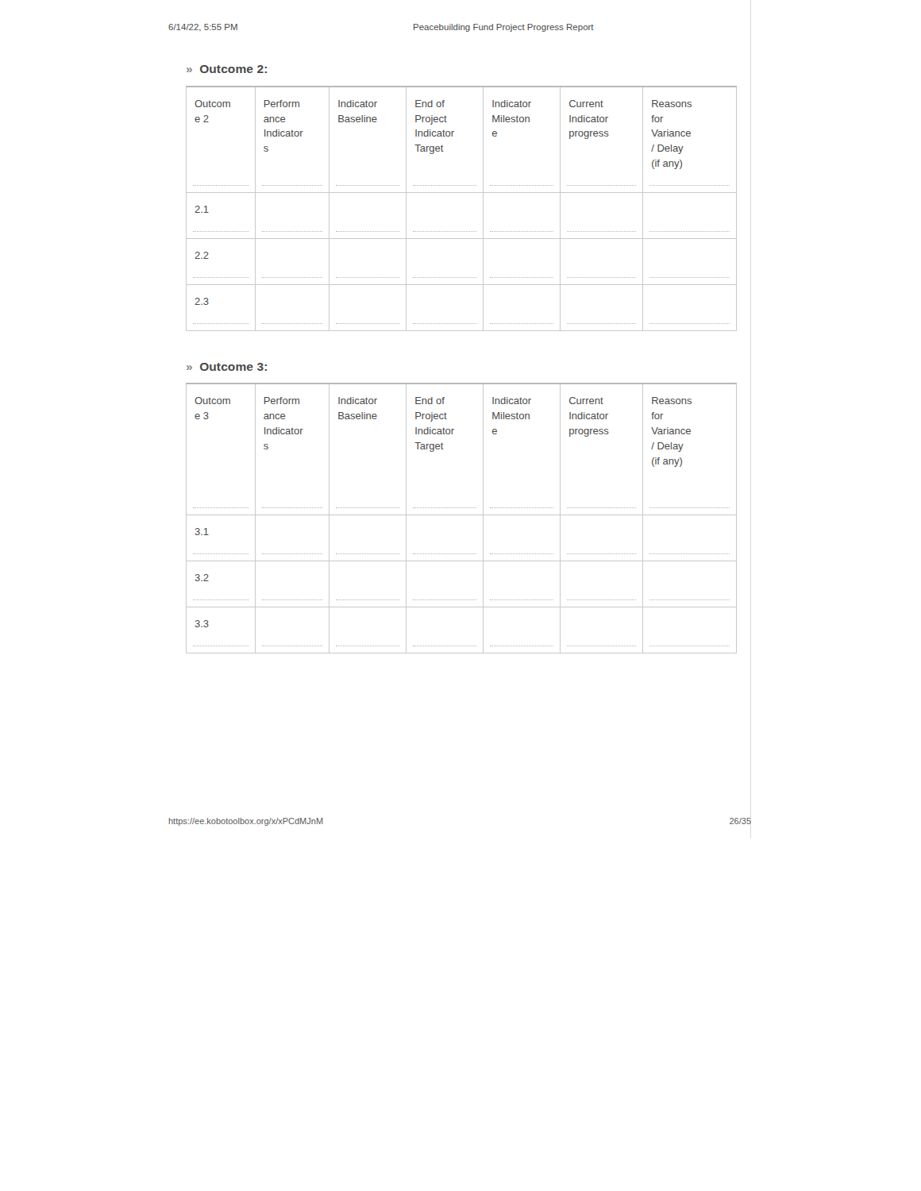6/14/22, 5:55 PM
Peacebuilding Fund Project Progress Report
» Outcome 2:
| Outcom e 2 | Perform ance Indicator s | Indicator Baseline | End of Project Indicator Target | Indicator Mileston e | Current Indicator progress | Reasons for Variance / Delay (if any) |
| 2.1 | | | | | | |
| 2.2 | | | | | | |
| 2.3 | | | | | | |
» Outcome 3:
| Outcom e 3 | Perform ance Indicator s | Indicator Baseline | End of Project Indicator Target | Indicator Mileston e | Current Indicator progress | Reasons for Variance / Delay (if any) |
| 3.1 | | | | | | |
| 3.2 | | | | | | |
| 3.3 | | | | | | |
https://ee.kobotoolbox.org/x/xPCdMJnM
26/35